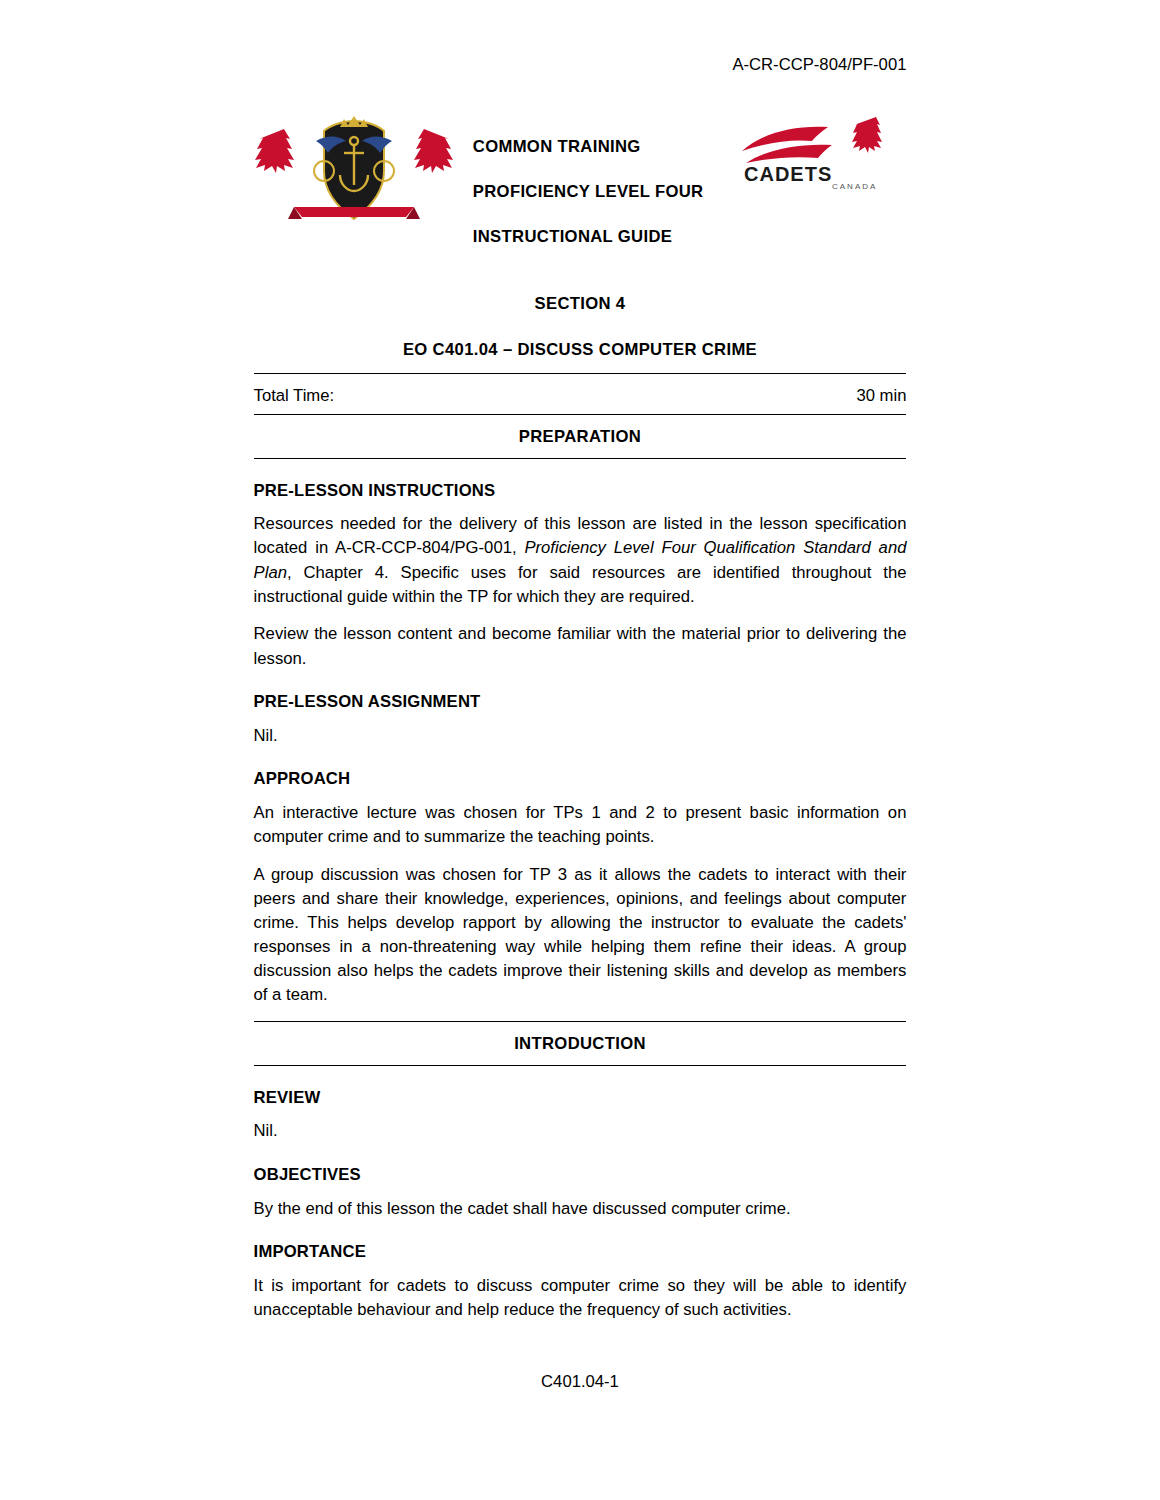A-CR-CCP-804/PF-001
COMMON TRAINING
PROFICIENCY LEVEL FOUR
INSTRUCTIONAL GUIDE
CADETS CANADA
SECTION 4
EO C401.04 – DISCUSS COMPUTER CRIME
Total Time: 30 min
PREPARATION
PRE-LESSON INSTRUCTIONS
Resources needed for the delivery of this lesson are listed in the lesson specification located in A-CR-CCP-804/PG-001, Proficiency Level Four Qualification Standard and Plan, Chapter 4. Specific uses for said resources are identified throughout the instructional guide within the TP for which they are required.
Review the lesson content and become familiar with the material prior to delivering the lesson.
PRE-LESSON ASSIGNMENT
Nil.
APPROACH
An interactive lecture was chosen for TPs 1 and 2 to present basic information on computer crime and to summarize the teaching points.
A group discussion was chosen for TP 3 as it allows the cadets to interact with their peers and share their knowledge, experiences, opinions, and feelings about computer crime. This helps develop rapport by allowing the instructor to evaluate the cadets' responses in a non-threatening way while helping them refine their ideas. A group discussion also helps the cadets improve their listening skills and develop as members of a team.
INTRODUCTION
REVIEW
Nil.
OBJECTIVES
By the end of this lesson the cadet shall have discussed computer crime.
IMPORTANCE
It is important for cadets to discuss computer crime so they will be able to identify unacceptable behaviour and help reduce the frequency of such activities.
C401.04-1